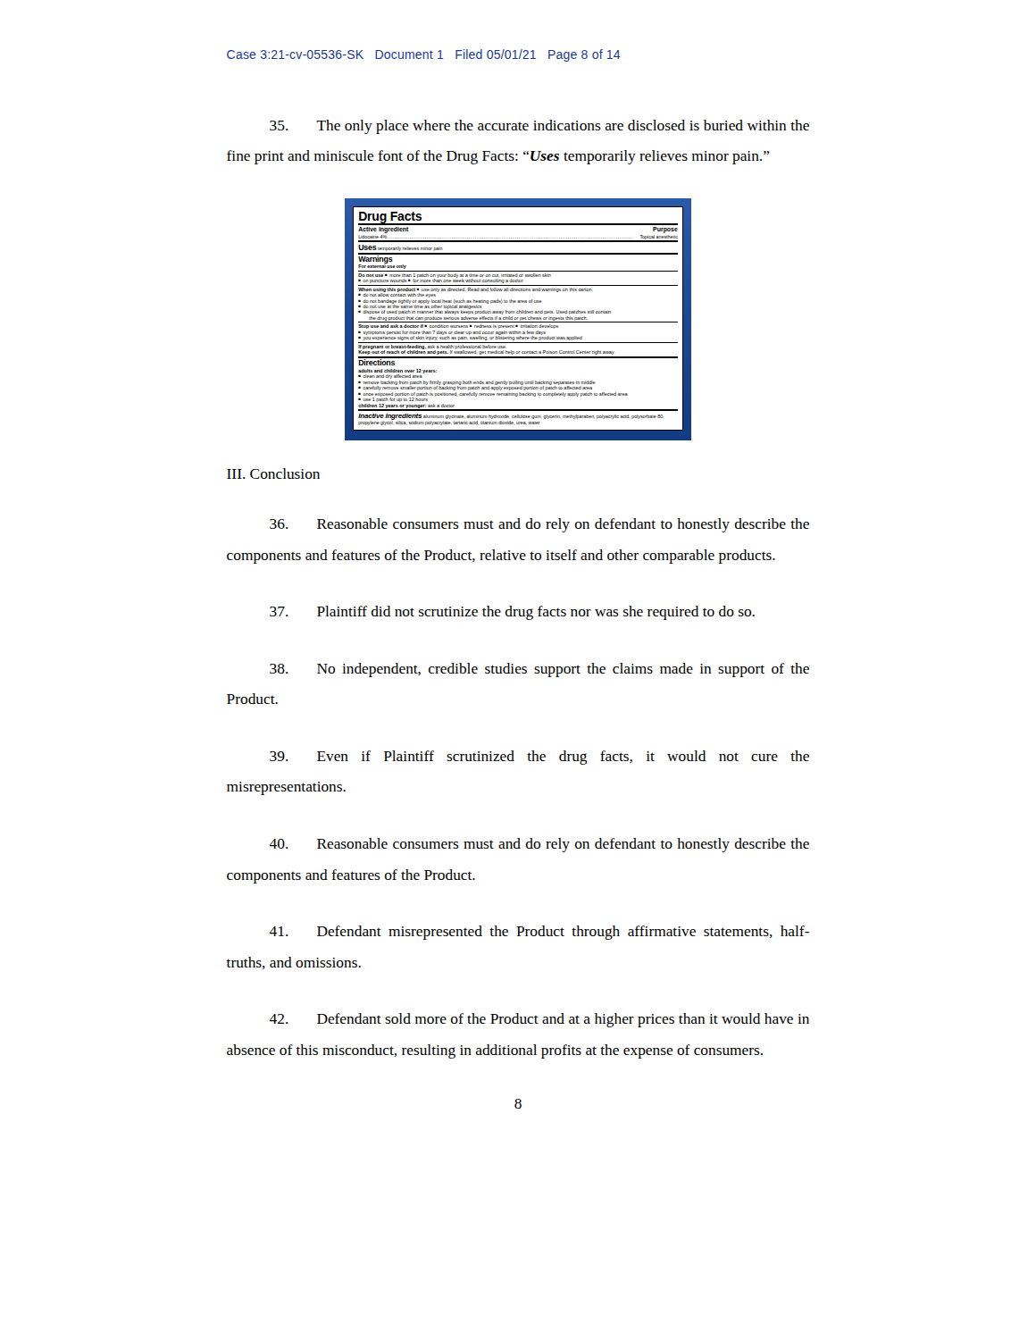Case 3:21-cv-05536-SK Document 1 Filed 05/01/21 Page 8 of 14
35. The only place where the accurate indications are disclosed is buried within the fine print and miniscule font of the Drug Facts: “Uses temporarily relieves minor pain.”
Drug Facts
Active ingredient Purpose
Lidocaine 4% .................................................................................................................................................. Topical anesthetic
Uses temporarily relieves minor pain
Warnings
For external use only
Do not use ■ more than 1 patch on your body at a time or on cut, irritated or swollen skin
■ on puncture wounds ■ for more than one week without consulting a doctor
When using this product ■ use only as directed. Read and follow all directions and warnings on this carton.
■ do not allow contact with the eyes
■ do not bandage tightly or apply local heat (such as heating pads) to the area of use
■ do not use at the same time as other topical analgesics
■ dispose of used patch in manner that always keeps product away from children and pets. Used patches still contain
the drug product that can produce serious adverse effects if a child or pet chews or ingests this patch.
Stop use and ask a doctor if ■ condition worsens ■ redness is present ■ irritation develops
■ symptoms persist for more than 7 days or clear up and occur again within a few days
■ you experience signs of skin injury, such as pain, swelling, or blistering where the product was applied
If pregnant or breast-feeding, ask a health professional before use.
Keep out of reach of children and pets. If swallowed, get medical help or contact a Poison Control Center right away.
Directions
adults and children over 12 years:
■ clean and dry affected area
■ remove backing from patch by firmly grasping both ends and gently pulling until backing separates in middle
■ carefully remove smaller portion of backing from patch and apply exposed portion of patch to affected area
■ once exposed portion of patch is positioned, carefully remove remaining backing to completely apply patch to affected area
■ use 1 patch for up to 12 hours
children 12 years or younger: ask a doctor
Inactive ingredients aluminum glycinate, aluminum hydroxide, cellulose gum, glycerin, methylparaben, polyacrylic acid, polysorbate 80, propylene glycol, silica, sodium polyacrylate, tartaric acid, titanium dioxide, urea, water
III. Conclusion
36. Reasonable consumers must and do rely on defendant to honestly describe the components and features of the Product, relative to itself and other comparable products.
37. Plaintiff did not scrutinize the drug facts nor was she required to do so.
38. No independent, credible studies support the claims made in support of the Product.
39. Even if Plaintiff scrutinized the drug facts, it would not cure the misrepresentations.
40. Reasonable consumers must and do rely on defendant to honestly describe the components and features of the Product.
41. Defendant misrepresented the Product through affirmative statements, half-truths, and omissions.
42. Defendant sold more of the Product and at a higher prices than it would have in absence of this misconduct, resulting in additional profits at the expense of consumers.
8